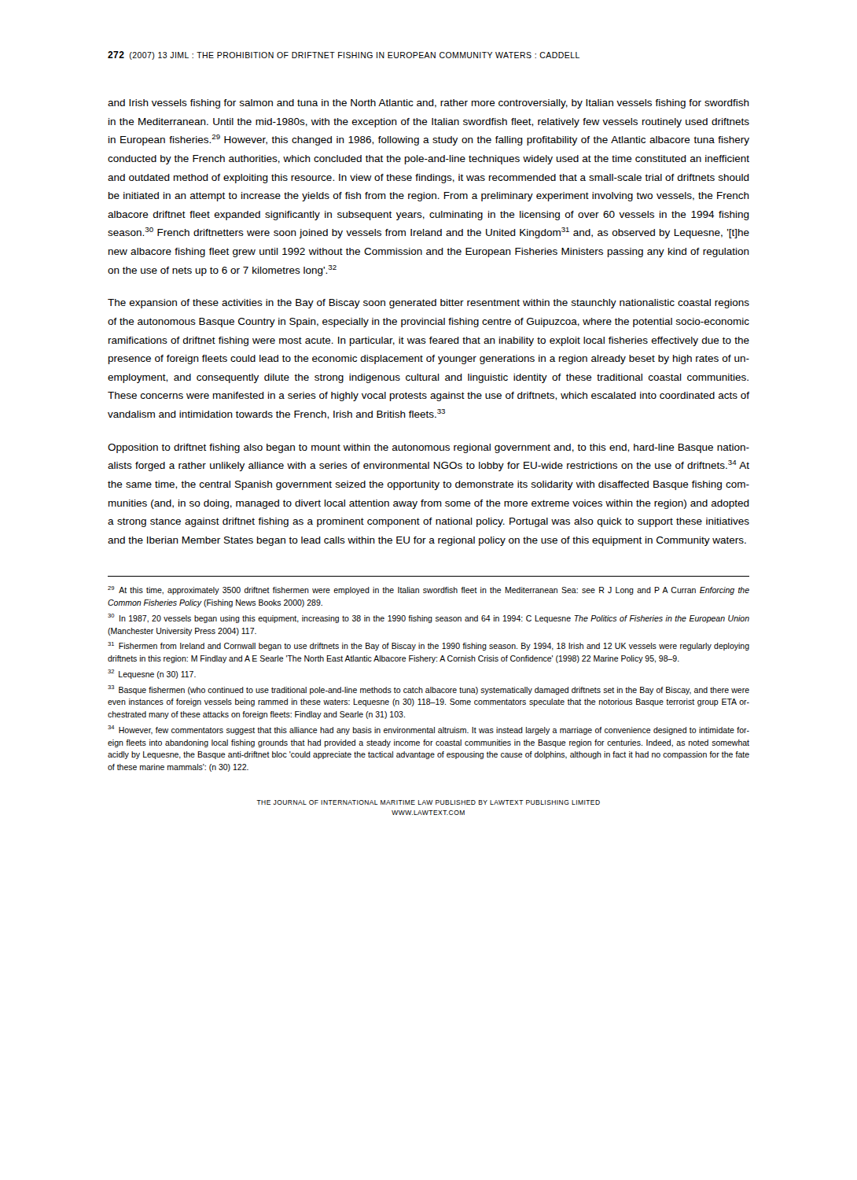272(2007) 13 JIML : THE PROHIBITION OF DRIFTNET FISHING IN EUROPEAN COMMUNITY WATERS : CADDELL
and Irish vessels fishing for salmon and tuna in the North Atlantic and, rather more controversially, by Italian vessels fishing for swordfish in the Mediterranean. Until the mid-1980s, with the exception of the Italian swordfish fleet, relatively few vessels routinely used driftnets in European fisheries.29 However, this changed in 1986, following a study on the falling profitability of the Atlantic albacore tuna fishery conducted by the French authorities, which concluded that the pole-and-line techniques widely used at the time constituted an inefficient and outdated method of exploiting this resource. In view of these findings, it was recommended that a small-scale trial of driftnets should be initiated in an attempt to increase the yields of fish from the region. From a preliminary experiment involving two vessels, the French albacore driftnet fleet expanded significantly in subsequent years, culminating in the licensing of over 60 vessels in the 1994 fishing season.30 French driftnetters were soon joined by vessels from Ireland and the United Kingdom31 and, as observed by Lequesne, '[t]he new albacore fishing fleet grew until 1992 without the Commission and the European Fisheries Ministers passing any kind of regulation on the use of nets up to 6 or 7 kilometres long'.32
The expansion of these activities in the Bay of Biscay soon generated bitter resentment within the staunchly nationalistic coastal regions of the autonomous Basque Country in Spain, especially in the provincial fishing centre of Guipuzcoa, where the potential socio-economic ramifications of driftnet fishing were most acute. In particular, it was feared that an inability to exploit local fisheries effectively due to the presence of foreign fleets could lead to the economic displacement of younger generations in a region already beset by high rates of unemployment, and consequently dilute the strong indigenous cultural and linguistic identity of these traditional coastal communities. These concerns were manifested in a series of highly vocal protests against the use of driftnets, which escalated into coordinated acts of vandalism and intimidation towards the French, Irish and British fleets.33
Opposition to driftnet fishing also began to mount within the autonomous regional government and, to this end, hard-line Basque nationalists forged a rather unlikely alliance with a series of environmental NGOs to lobby for EU-wide restrictions on the use of driftnets.34 At the same time, the central Spanish government seized the opportunity to demonstrate its solidarity with disaffected Basque fishing communities (and, in so doing, managed to divert local attention away from some of the more extreme voices within the region) and adopted a strong stance against driftnet fishing as a prominent component of national policy. Portugal was also quick to support these initiatives and the Iberian Member States began to lead calls within the EU for a regional policy on the use of this equipment in Community waters.
29 At this time, approximately 3500 driftnet fishermen were employed in the Italian swordfish fleet in the Mediterranean Sea: see R J Long and P A Curran Enforcing the Common Fisheries Policy (Fishing News Books 2000) 289.
30 In 1987, 20 vessels began using this equipment, increasing to 38 in the 1990 fishing season and 64 in 1994: C Lequesne The Politics of Fisheries in the European Union (Manchester University Press 2004) 117.
31 Fishermen from Ireland and Cornwall began to use driftnets in the Bay of Biscay in the 1990 fishing season. By 1994, 18 Irish and 12 UK vessels were regularly deploying driftnets in this region: M Findlay and A E Searle 'The North East Atlantic Albacore Fishery: A Cornish Crisis of Confidence' (1998) 22 Marine Policy 95, 98–9.
32 Lequesne (n 30) 117.
33 Basque fishermen (who continued to use traditional pole-and-line methods to catch albacore tuna) systematically damaged driftnets set in the Bay of Biscay, and there were even instances of foreign vessels being rammed in these waters: Lequesne (n 30) 118–19. Some commentators speculate that the notorious Basque terrorist group ETA orchestrated many of these attacks on foreign fleets: Findlay and Searle (n 31) 103.
34 However, few commentators suggest that this alliance had any basis in environmental altruism. It was instead largely a marriage of convenience designed to intimidate foreign fleets into abandoning local fishing grounds that had provided a steady income for coastal communities in the Basque region for centuries. Indeed, as noted somewhat acidly by Lequesne, the Basque anti-driftnet bloc 'could appreciate the tactical advantage of espousing the cause of dolphins, although in fact it had no compassion for the fate of these marine mammals': (n 30) 122.
The Journal of International Maritime Law published by Lawtext Publishing Limited
www.lawtext.com